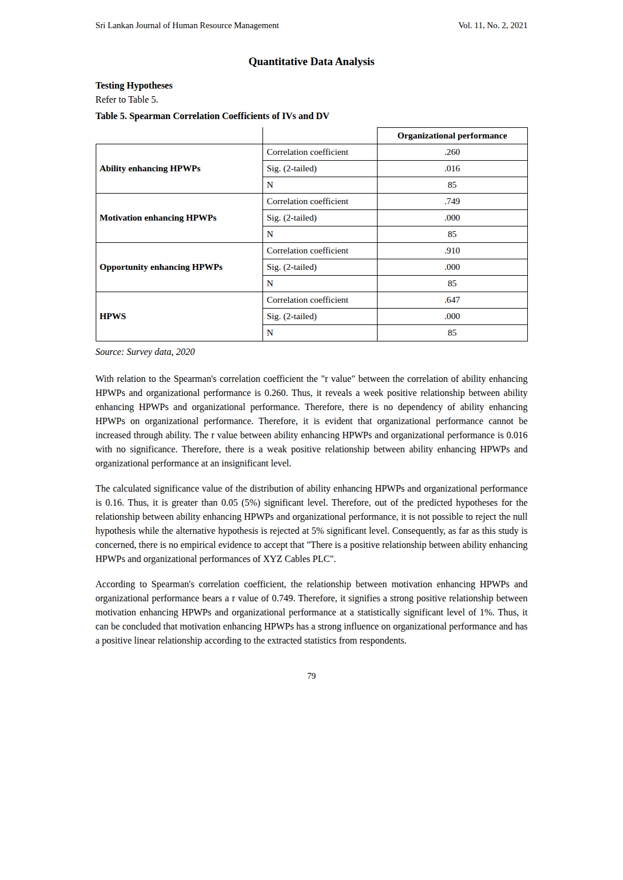Sri Lankan Journal of Human Resource Management Vol. 11, No. 2, 2021
Quantitative Data Analysis
Testing Hypotheses
Refer to Table 5.
Table 5. Spearman Correlation Coefficients of IVs and DV
| | | Organizational performance |
| --- | --- | --- |
| Ability enhancing HPWPs | Correlation coefficient | .260 |
| Sig. (2-tailed) | .016 |
| N | 85 |
| Motivation enhancing HPWPs | Correlation coefficient | .749 |
| Sig. (2-tailed) | .000 |
| N | 85 |
| Opportunity enhancing HPWPs | Correlation coefficient | .910 |
| Sig. (2-tailed) | .000 |
| N | 85 |
| HPWS | Correlation coefficient | .647 |
| Sig. (2-tailed) | .000 |
| N | 85 |
Source: Survey data, 2020
With relation to the Spearman's correlation coefficient the "r value" between the correlation of ability enhancing HPWPs and organizational performance is 0.260. Thus, it reveals a week positive relationship between ability enhancing HPWPs and organizational performance. Therefore, there is no dependency of ability enhancing HPWPs on organizational performance. Therefore, it is evident that organizational performance cannot be increased through ability. The r value between ability enhancing HPWPs and organizational performance is 0.016 with no significance. Therefore, there is a weak positive relationship between ability enhancing HPWPs and organizational performance at an insignificant level.
The calculated significance value of the distribution of ability enhancing HPWPs and organizational performance is 0.16. Thus, it is greater than 0.05 (5%) significant level. Therefore, out of the predicted hypotheses for the relationship between ability enhancing HPWPs and organizational performance, it is not possible to reject the null hypothesis while the alternative hypothesis is rejected at 5% significant level. Consequently, as far as this study is concerned, there is no empirical evidence to accept that "There is a positive relationship between ability enhancing HPWPs and organizational performances of XYZ Cables PLC".
According to Spearman's correlation coefficient, the relationship between motivation enhancing HPWPs and organizational performance bears a r value of 0.749. Therefore, it signifies a strong positive relationship between motivation enhancing HPWPs and organizational performance at a statistically significant level of 1%. Thus, it can be concluded that motivation enhancing HPWPs has a strong influence on organizational performance and has a positive linear relationship according to the extracted statistics from respondents.
79